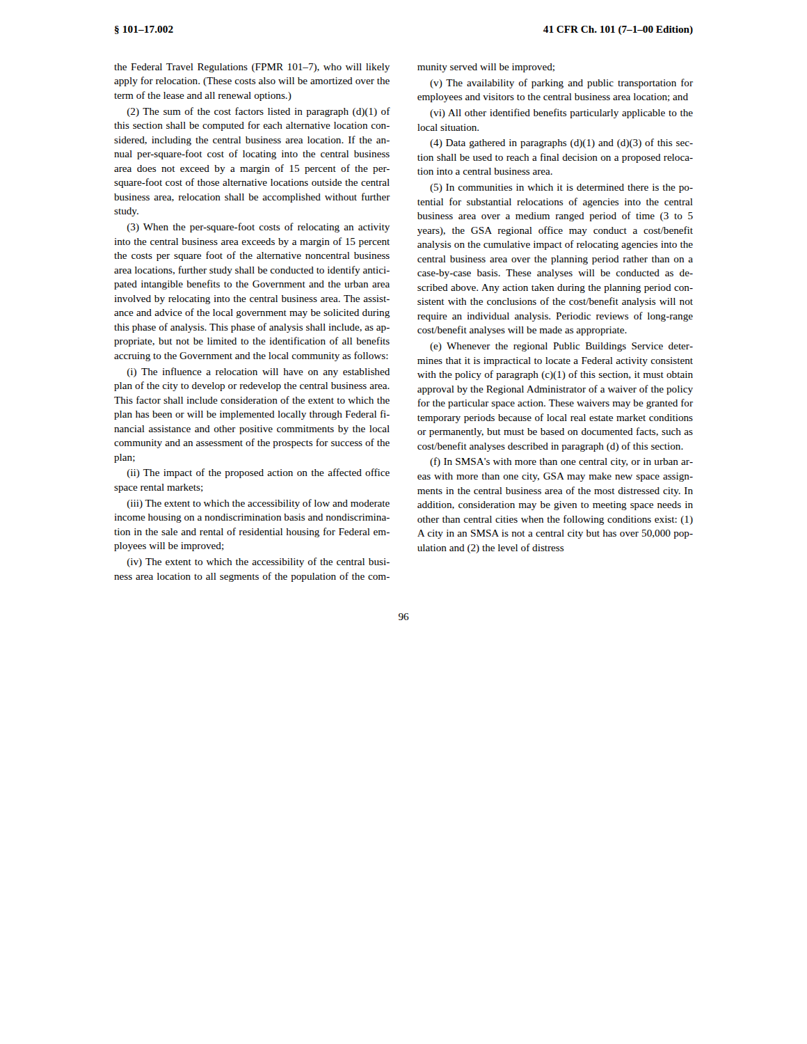§ 101–17.002 41 CFR Ch. 101 (7–1–00 Edition)
the Federal Travel Regulations (FPMR 101–7), who will likely apply for relocation. (These costs also will be amortized over the term of the lease and all renewal options.)
(2) The sum of the cost factors listed in paragraph (d)(1) of this section shall be computed for each alternative location considered, including the central business area location. If the annual per-square-foot cost of locating into the central business area does not exceed by a margin of 15 percent of the per-square-foot cost of those alternative locations outside the central business area, relocation shall be accomplished without further study.
(3) When the per-square-foot costs of relocating an activity into the central business area exceeds by a margin of 15 percent the costs per square foot of the alternative noncentral business area locations, further study shall be conducted to identify anticipated intangible benefits to the Government and the urban area involved by relocating into the central business area. The assistance and advice of the local government may be solicited during this phase of analysis. This phase of analysis shall include, as appropriate, but not be limited to the identification of all benefits accruing to the Government and the local community as follows:
(i) The influence a relocation will have on any established plan of the city to develop or redevelop the central business area. This factor shall include consideration of the extent to which the plan has been or will be implemented locally through Federal financial assistance and other positive commitments by the local community and an assessment of the prospects for success of the plan;
(ii) The impact of the proposed action on the affected office space rental markets;
(iii) The extent to which the accessibility of low and moderate income housing on a nondiscrimination basis and nondiscrimination in the sale and rental of residential housing for Federal employees will be improved;
(iv) The extent to which the accessibility of the central business area location to all segments of the population of the community served will be improved;
(v) The availability of parking and public transportation for employees and visitors to the central business area location; and
(vi) All other identified benefits particularly applicable to the local situation.
(4) Data gathered in paragraphs (d)(1) and (d)(3) of this section shall be used to reach a final decision on a proposed relocation into a central business area.
(5) In communities in which it is determined there is the potential for substantial relocations of agencies into the central business area over a medium ranged period of time (3 to 5 years), the GSA regional office may conduct a cost/benefit analysis on the cumulative impact of relocating agencies into the central business area over the planning period rather than on a case-by-case basis. These analyses will be conducted as described above. Any action taken during the planning period consistent with the conclusions of the cost/benefit analysis will not require an individual analysis. Periodic reviews of long-range cost/benefit analyses will be made as appropriate.
(e) Whenever the regional Public Buildings Service determines that it is impractical to locate a Federal activity consistent with the policy of paragraph (c)(1) of this section, it must obtain approval by the Regional Administrator of a waiver of the policy for the particular space action. These waivers may be granted for temporary periods because of local real estate market conditions or permanently, but must be based on documented facts, such as cost/benefit analyses described in paragraph (d) of this section.
(f) In SMSA's with more than one central city, or in urban areas with more than one city, GSA may make new space assignments in the central business area of the most distressed city. In addition, consideration may be given to meeting space needs in other than central cities when the following conditions exist: (1) A city in an SMSA is not a central city but has over 50,000 population and (2) the level of distress
96